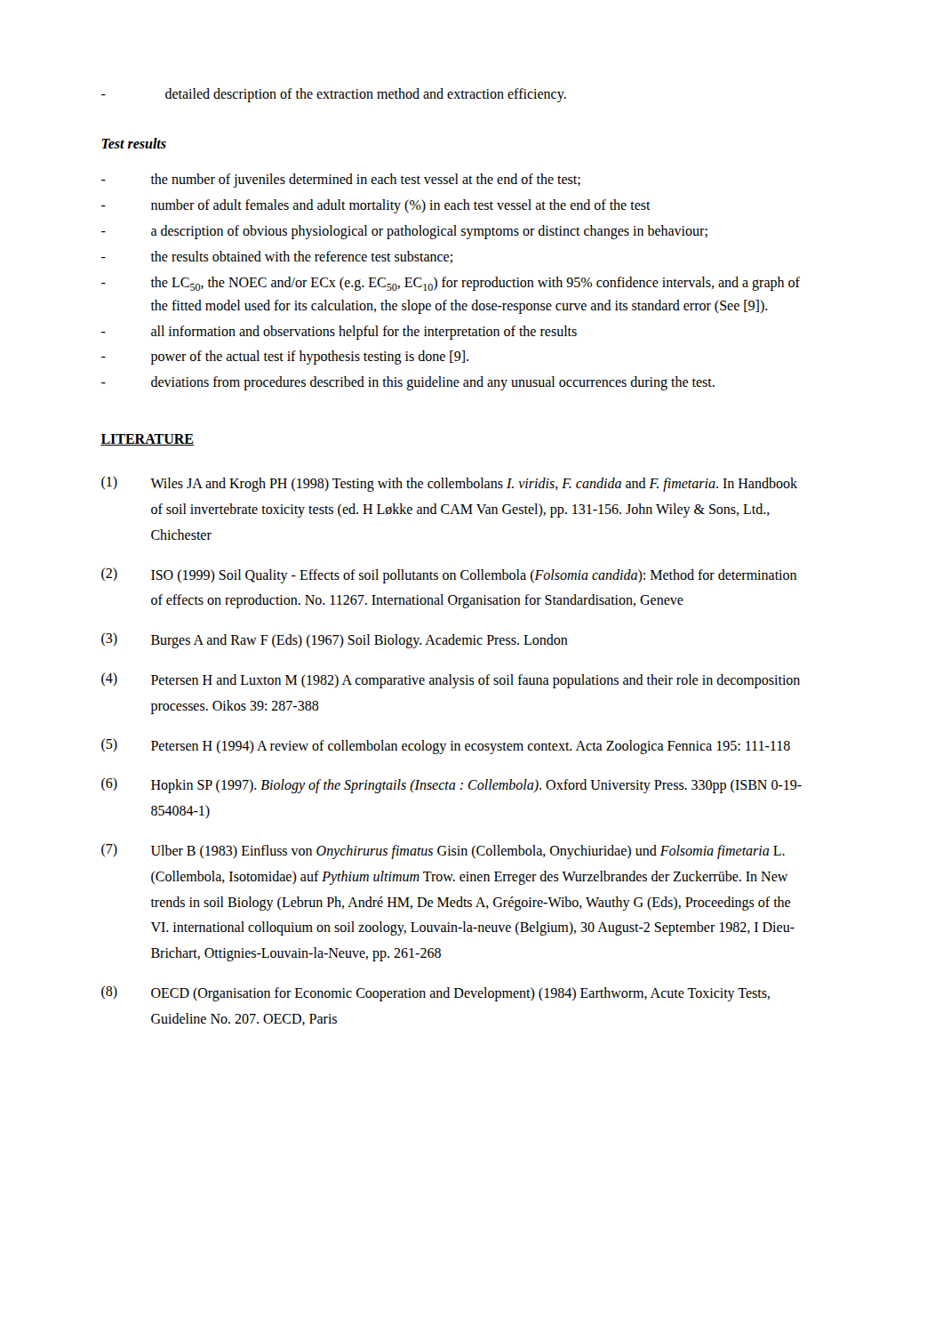- detailed description of the extraction method and extraction efficiency.
Test results
- the number of juveniles determined in each test vessel at the end of the test;
- number of adult females and adult mortality (%) in each test vessel at the end of the test
- a description of obvious physiological or pathological symptoms or distinct changes in behaviour;
- the results obtained with the reference test substance;
- the LC50, the NOEC and/or ECx (e.g. EC50, EC10) for reproduction with 95% confidence intervals, and a graph of the fitted model used for its calculation, the slope of the dose-response curve and its standard error (See [9]).
- all information and observations helpful for the interpretation of the results
- power of the actual test if hypothesis testing is done [9].
- deviations from procedures described in this guideline and any unusual occurrences during the test.
LITERATURE
(1) Wiles JA and Krogh PH (1998) Testing with the collembolans I. viridis, F. candida and F. fimetaria. In Handbook of soil invertebrate toxicity tests (ed. H Løkke and CAM Van Gestel), pp. 131-156. John Wiley & Sons, Ltd., Chichester
(2) ISO (1999) Soil Quality - Effects of soil pollutants on Collembola (Folsomia candida): Method for determination of effects on reproduction. No. 11267. International Organisation for Standardisation, Geneve
(3) Burges A and Raw F (Eds) (1967) Soil Biology. Academic Press. London
(4) Petersen H and Luxton M (1982) A comparative analysis of soil fauna populations and their role in decomposition processes. Oikos 39: 287-388
(5) Petersen H (1994) A review of collembolan ecology in ecosystem context. Acta Zoologica Fennica 195: 111-118
(6) Hopkin SP (1997). Biology of the Springtails (Insecta : Collembola). Oxford University Press. 330pp (ISBN 0-19-854084-1)
(7) Ulber B (1983) Einfluss von Onychirurus fimatus Gisin (Collembola, Onychiuridae) und Folsomia fimetaria L. (Collembola, Isotomidae) auf Pythium ultimum Trow. einen Erreger des Wurzelbrandes der Zuckerrübe. In New trends in soil Biology (Lebrun Ph, André HM, De Medts A, Grégoire-Wibo, Wauthy G (Eds), Proceedings of the VI. international colloquium on soil zoology, Louvain-la-neuve (Belgium), 30 August-2 September 1982, I Dieu-Brichart, Ottignies-Louvain-la-Neuve, pp. 261-268
(8) OECD (Organisation for Economic Cooperation and Development) (1984) Earthworm, Acute Toxicity Tests, Guideline No. 207. OECD, Paris